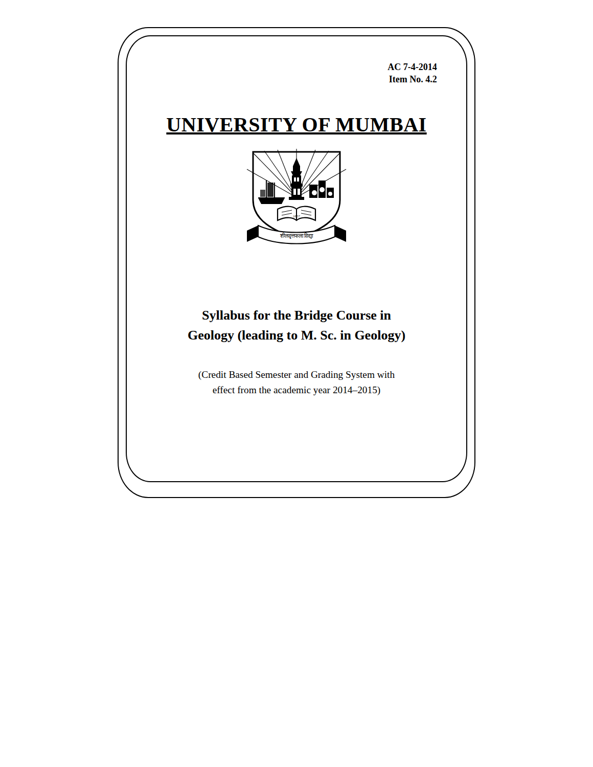AC 7-4-2014
Item No. 4.2
UNIVERSITY OF MUMBAI
1857 शीलवृत्तफला विद्या
Syllabus for the Bridge Course in
Geology (leading to M. Sc. in Geology)
(Credit Based Semester and Grading System with
effect from the academic year 2014–2015)